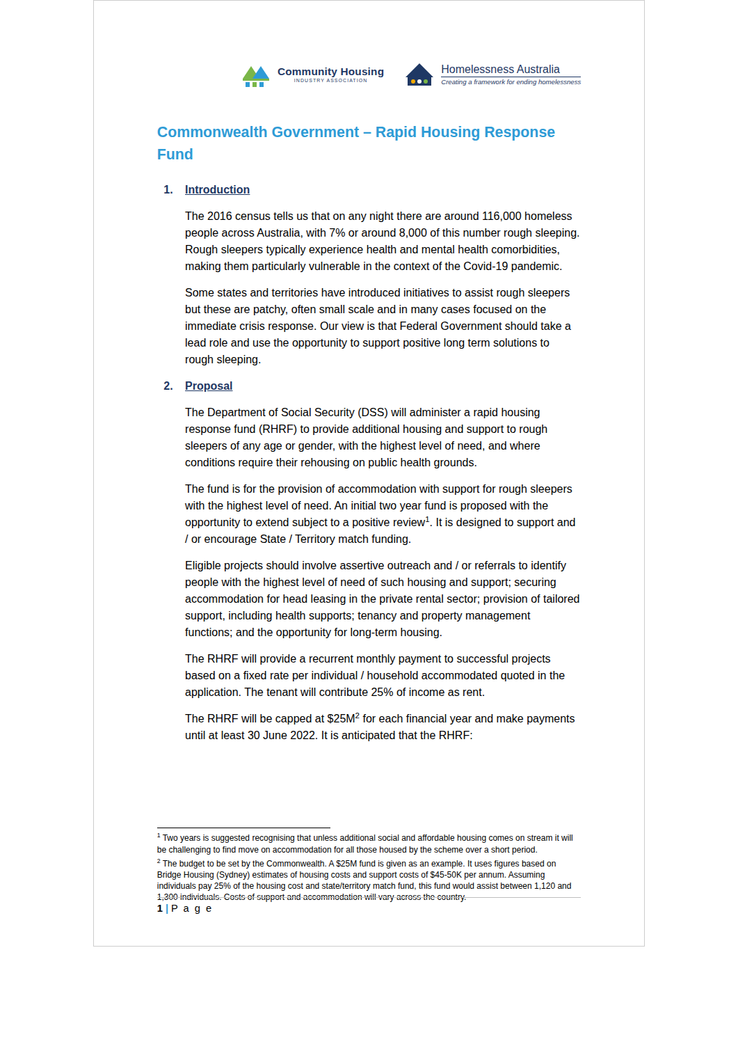Community Housing
INDUSTRY ASSOCIATION
Homelessness Australia
Creating a framework for ending homelessness
Commonwealth Government – Rapid Housing Response Fund
Introduction
The 2016 census tells us that on any night there are around 116,000 homeless people across Australia, with 7% or around 8,000 of this number rough sleeping. Rough sleepers typically experience health and mental health comorbidities, making them particularly vulnerable in the context of the Covid-19 pandemic.
Some states and territories have introduced initiatives to assist rough sleepers but these are patchy, often small scale and in many cases focused on the immediate crisis response. Our view is that Federal Government should take a lead role and use the opportunity to support positive long term solutions to rough sleeping.
Proposal
The Department of Social Security (DSS) will administer a rapid housing response fund (RHRF) to provide additional housing and support to rough sleepers of any age or gender, with the highest level of need, and where conditions require their rehousing on public health grounds.
The fund is for the provision of accommodation with support for rough sleepers with the highest level of need. An initial two year fund is proposed with the opportunity to extend subject to a positive review1. It is designed to support and / or encourage State / Territory match funding.
Eligible projects should involve assertive outreach and / or referrals to identify people with the highest level of need of such housing and support; securing accommodation for head leasing in the private rental sector; provision of tailored support, including health supports; tenancy and property management functions; and the opportunity for long-term housing.
The RHRF will provide a recurrent monthly payment to successful projects based on a fixed rate per individual / household accommodated quoted in the application. The tenant will contribute 25% of income as rent.
The RHRF will be capped at $25M2 for each financial year and make payments until at least 30 June 2022. It is anticipated that the RHRF:
1 Two years is suggested recognising that unless additional social and affordable housing comes on stream it will be challenging to find move on accommodation for all those housed by the scheme over a short period.
2 The budget to be set by the Commonwealth. A $25M fund is given as an example. It uses figures based on Bridge Housing (Sydney) estimates of housing costs and support costs of $45-50K per annum. Assuming individuals pay 25% of the housing cost and state/territory match fund, this fund would assist between 1,120 and 1,300 individuals. Costs of support and accommodation will vary across the country.
1|P a g e